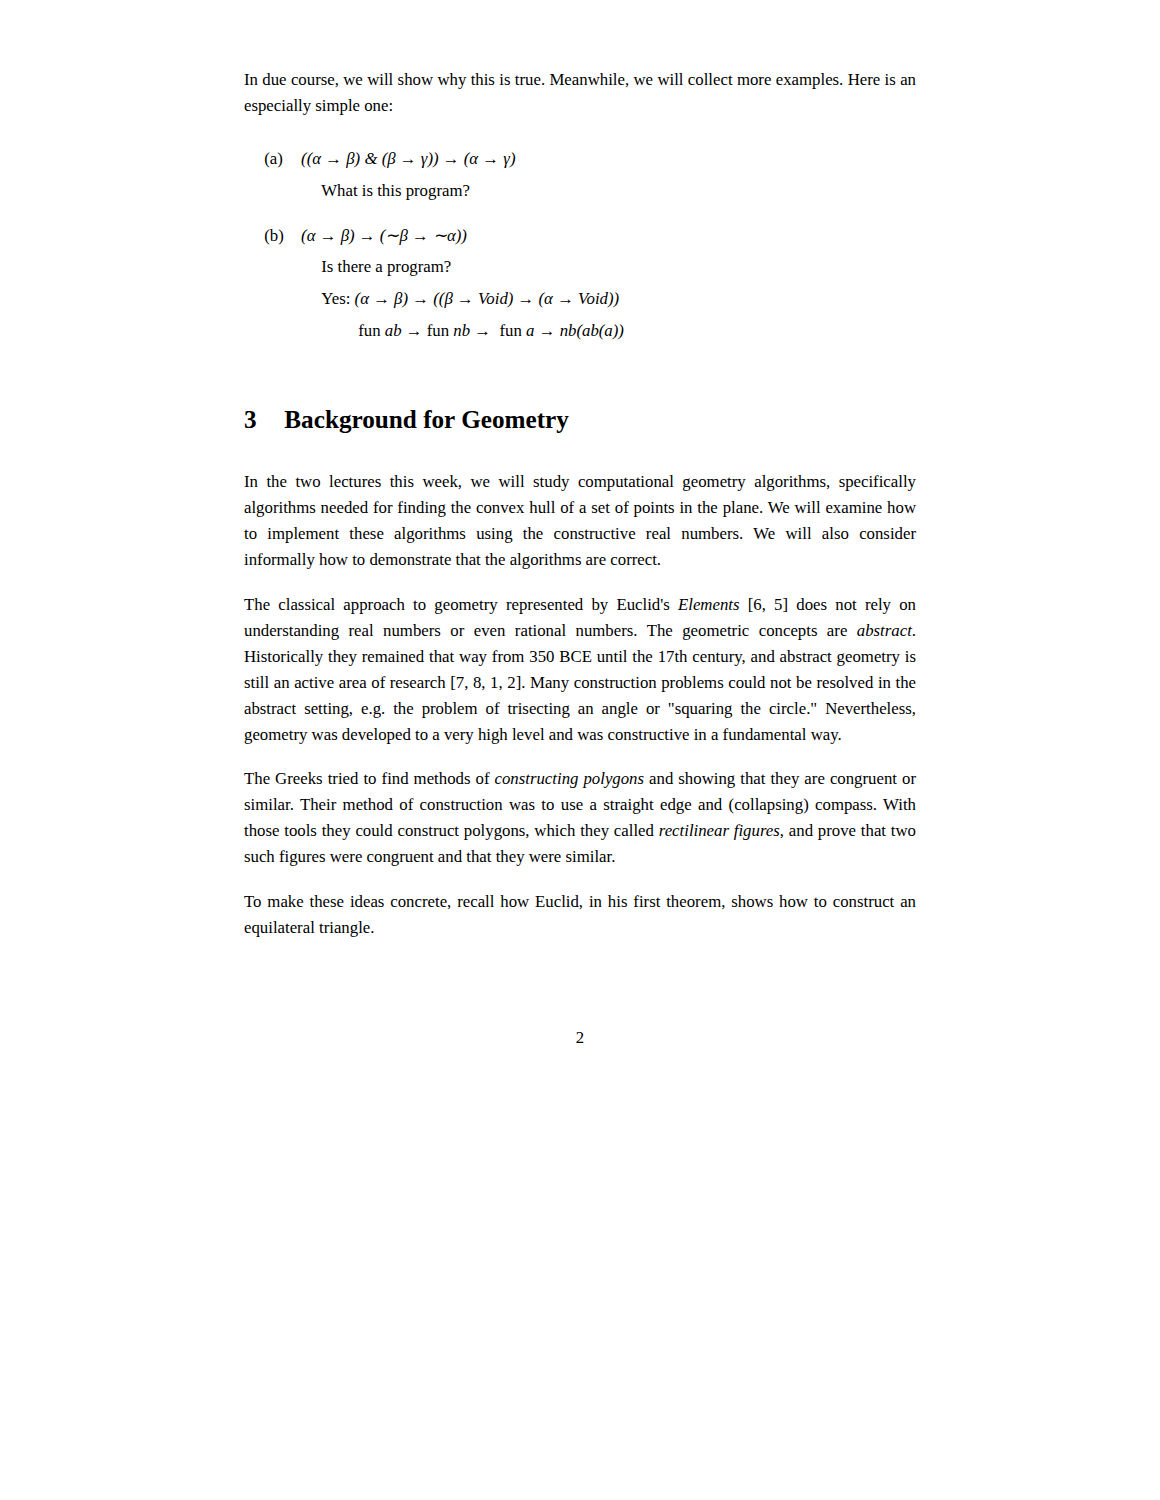In due course, we will show why this is true. Meanwhile, we will collect more examples. Here is an especially simple one:
(a)((α → β) & (β → γ)) → (α → γ) What is this program?
(b)(α → β) → (∼β → ∼α)) Is there a program? Yes: (α → β) → ((β → Void) → (α → Void)) fun ab → fun nb → fun a → nb(ab(a))
3 Background for Geometry
In the two lectures this week, we will study computational geometry algorithms, specifically algorithms needed for finding the convex hull of a set of points in the plane. We will examine how to implement these algorithms using the constructive real numbers. We will also consider informally how to demonstrate that the algorithms are correct.
The classical approach to geometry represented by Euclid's Elements [6, 5] does not rely on understanding real numbers or even rational numbers. The geometric concepts are abstract. Historically they remained that way from 350 BCE until the 17th century, and abstract geometry is still an active area of research [7, 8, 1, 2]. Many construction problems could not be resolved in the abstract setting, e.g. the problem of trisecting an angle or "squaring the circle." Nevertheless, geometry was developed to a very high level and was constructive in a fundamental way.
The Greeks tried to find methods of constructing polygons and showing that they are congruent or similar. Their method of construction was to use a straight edge and (collapsing) compass. With those tools they could construct polygons, which they called rectilinear figures, and prove that two such figures were congruent and that they were similar.
To make these ideas concrete, recall how Euclid, in his first theorem, shows how to construct an equilateral triangle.
2